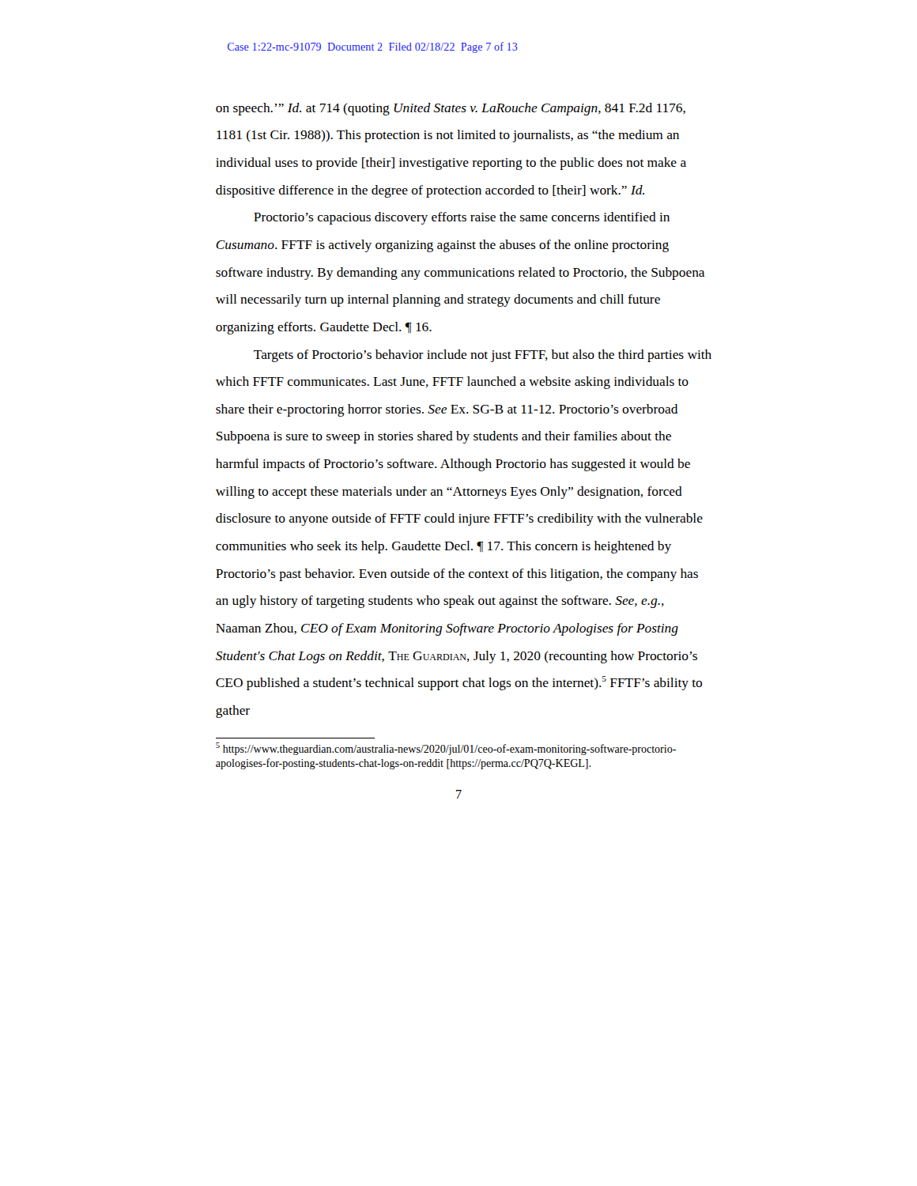Case 1:22-mc-91079 Document 2 Filed 02/18/22 Page 7 of 13
on speech.’” Id. at 714 (quoting United States v. LaRouche Campaign, 841 F.2d 1176, 1181 (1st Cir. 1988)). This protection is not limited to journalists, as “the medium an individual uses to provide [their] investigative reporting to the public does not make a dispositive difference in the degree of protection accorded to [their] work.” Id.
Proctorio’s capacious discovery efforts raise the same concerns identified in Cusumano. FFTF is actively organizing against the abuses of the online proctoring software industry. By demanding any communications related to Proctorio, the Subpoena will necessarily turn up internal planning and strategy documents and chill future organizing efforts. Gaudette Decl. ¶ 16.
Targets of Proctorio’s behavior include not just FFTF, but also the third parties with which FFTF communicates. Last June, FFTF launched a website asking individuals to share their e-proctoring horror stories. See Ex. SG-B at 11-12. Proctorio’s overbroad Subpoena is sure to sweep in stories shared by students and their families about the harmful impacts of Proctorio’s software. Although Proctorio has suggested it would be willing to accept these materials under an “Attorneys Eyes Only” designation, forced disclosure to anyone outside of FFTF could injure FFTF’s credibility with the vulnerable communities who seek its help. Gaudette Decl. ¶ 17. This concern is heightened by Proctorio’s past behavior. Even outside of the context of this litigation, the company has an ugly history of targeting students who speak out against the software. See, e.g., Naaman Zhou, CEO of Exam Monitoring Software Proctorio Apologises for Posting Student's Chat Logs on Reddit, The Guardian, July 1, 2020 (recounting how Proctorio’s CEO published a student’s technical support chat logs on the internet).5 FFTF’s ability to gather
5 https://www.theguardian.com/australia-news/2020/jul/01/ceo-of-exam-monitoring-software-proctorio-apologises-for-posting-students-chat-logs-on-reddit [https://perma.cc/PQ7Q-KEGL].
7